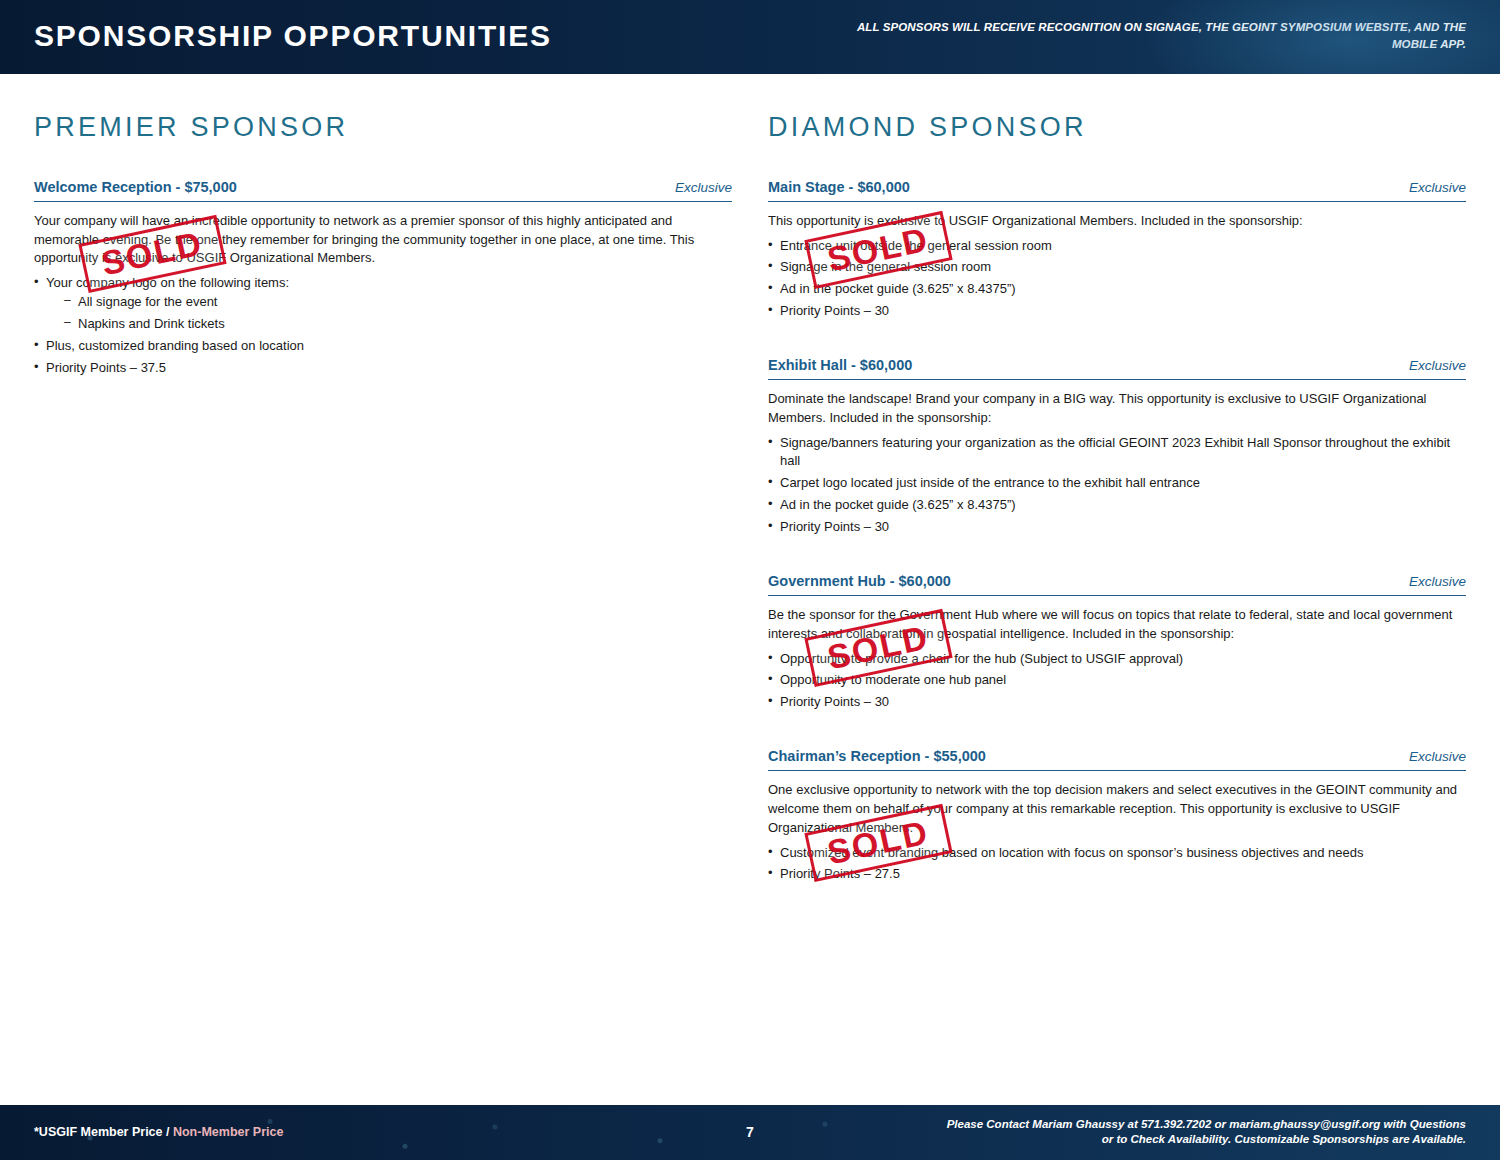Sponsorship Opportunities
ALL SPONSORS WILL RECEIVE RECOGNITION ON SIGNAGE, THE GEOINT SYMPOSIUM WEBSITE, AND THE MOBILE APP.
Premier Sponsor
Welcome Reception - $75,000 Exclusive
Your company will have an incredible opportunity to network as a premier sponsor of this highly anticipated and memorable evening. Be the one they remember for bringing the community together in one place, at one time. This opportunity is exclusive to USGIF Organizational Members.
Your company logo on the following items:
All signage for the event
Napkins and Drink tickets
Plus, customized branding based on location
Priority Points – 37.5
SOLD
Diamond Sponsor
Main Stage - $60,000 Exclusive
This opportunity is exclusive to USGIF Organizational Members. Included in the sponsorship:
Entrance unit outside the general session room
Signage in the general session room
Ad in the pocket guide (3.625” x 8.4375”)
Priority Points – 30
SOLD
Exhibit Hall - $60,000 Exclusive
Dominate the landscape! Brand your company in a BIG way. This opportunity is exclusive to USGIF Organizational Members. Included in the sponsorship:
Signage/banners featuring your organization as the official GEOINT 2023 Exhibit Hall Sponsor throughout the exhibit hall
Carpet logo located just inside of the entrance to the exhibit hall entrance
Ad in the pocket guide (3.625” x 8.4375”)
Priority Points – 30
Government Hub - $60,000 Exclusive
Be the sponsor for the Government Hub where we will focus on topics that relate to federal, state and local government interests and collaboration in geospatial intelligence. Included in the sponsorship:
Opportunity to provide a chair for the hub (Subject to USGIF approval)
Opportunity to moderate one hub panel
Priority Points – 30
SOLD
Chairman’s Reception - $55,000 Exclusive
One exclusive opportunity to network with the top decision makers and select executives in the GEOINT community and welcome them on behalf of your company at this remarkable reception. This opportunity is exclusive to USGIF Organizational Members.
Customized event branding based on location with focus on sponsor’s business objectives and needs
Priority Points – 27.5
SOLD
*USGIF Member Price / Non-Member Price
7
Please Contact Mariam Ghaussy at 571.392.7202 or mariam.ghaussy@usgif.org with Questions
or to Check Availability. Customizable Sponsorships are Available.